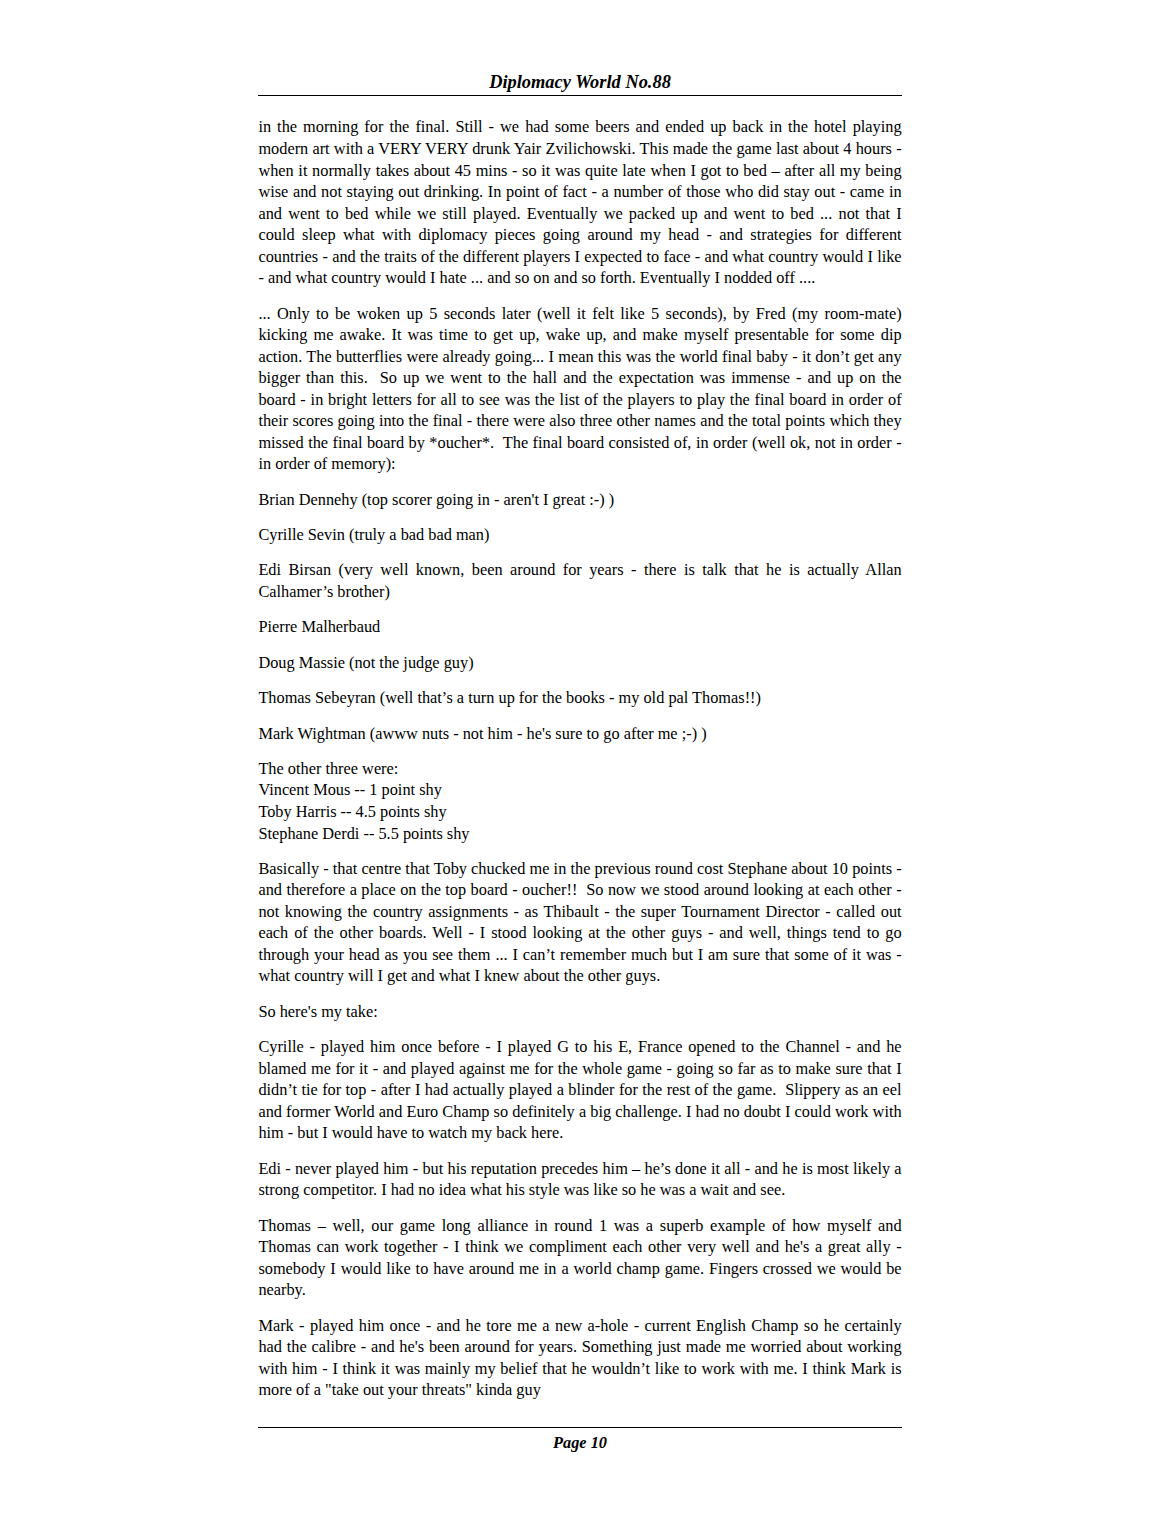Diplomacy World No.88
in the morning for the final. Still - we had some beers and ended up back in the hotel playing modern art with a VERY VERY drunk Yair Zvilichowski. This made the game last about 4 hours - when it normally takes about 45 mins - so it was quite late when I got to bed – after all my being wise and not staying out drinking. In point of fact - a number of those who did stay out - came in and went to bed while we still played. Eventually we packed up and went to bed ... not that I could sleep what with diplomacy pieces going around my head - and strategies for different countries - and the traits of the different players I expected to face - and what country would I like - and what country would I hate ... and so on and so forth. Eventually I nodded off ....
... Only to be woken up 5 seconds later (well it felt like 5 seconds), by Fred (my room-mate) kicking me awake. It was time to get up, wake up, and make myself presentable for some dip action. The butterflies were already going... I mean this was the world final baby - it don’t get any bigger than this. So up we went to the hall and the expectation was immense - and up on the board - in bright letters for all to see was the list of the players to play the final board in order of their scores going into the final - there were also three other names and the total points which they missed the final board by *oucher*. The final board consisted of, in order (well ok, not in order - in order of memory):
Brian Dennehy (top scorer going in - aren't I great :-) )
Cyrille Sevin (truly a bad bad man)
Edi Birsan (very well known, been around for years - there is talk that he is actually Allan Calhamer’s brother)
Pierre Malherbaud
Doug Massie (not the judge guy)
Thomas Sebeyran (well that’s a turn up for the books - my old pal Thomas!!)
Mark Wightman (awww nuts - not him - he's sure to go after me ;-) )
The other three were:
Vincent Mous -- 1 point shy
Toby Harris -- 4.5 points shy
Stephane Derdi -- 5.5 points shy
Basically - that centre that Toby chucked me in the previous round cost Stephane about 10 points - and therefore a place on the top board - oucher!! So now we stood around looking at each other - not knowing the country assignments - as Thibault - the super Tournament Director - called out each of the other boards. Well - I stood looking at the other guys - and well, things tend to go through your head as you see them ... I can’t remember much but I am sure that some of it was - what country will I get and what I knew about the other guys.
So here's my take:
Cyrille - played him once before - I played G to his E, France opened to the Channel - and he blamed me for it - and played against me for the whole game - going so far as to make sure that I didn’t tie for top - after I had actually played a blinder for the rest of the game. Slippery as an eel and former World and Euro Champ so definitely a big challenge. I had no doubt I could work with him - but I would have to watch my back here.
Edi - never played him - but his reputation precedes him – he’s done it all - and he is most likely a strong competitor. I had no idea what his style was like so he was a wait and see.
Thomas – well, our game long alliance in round 1 was a superb example of how myself and Thomas can work together - I think we compliment each other very well and he's a great ally - somebody I would like to have around me in a world champ game. Fingers crossed we would be nearby.
Mark - played him once - and he tore me a new a-hole - current English Champ so he certainly had the calibre - and he's been around for years. Something just made me worried about working with him - I think it was mainly my belief that he wouldn’t like to work with me. I think Mark is more of a "take out your threats" kinda guy
Page 10